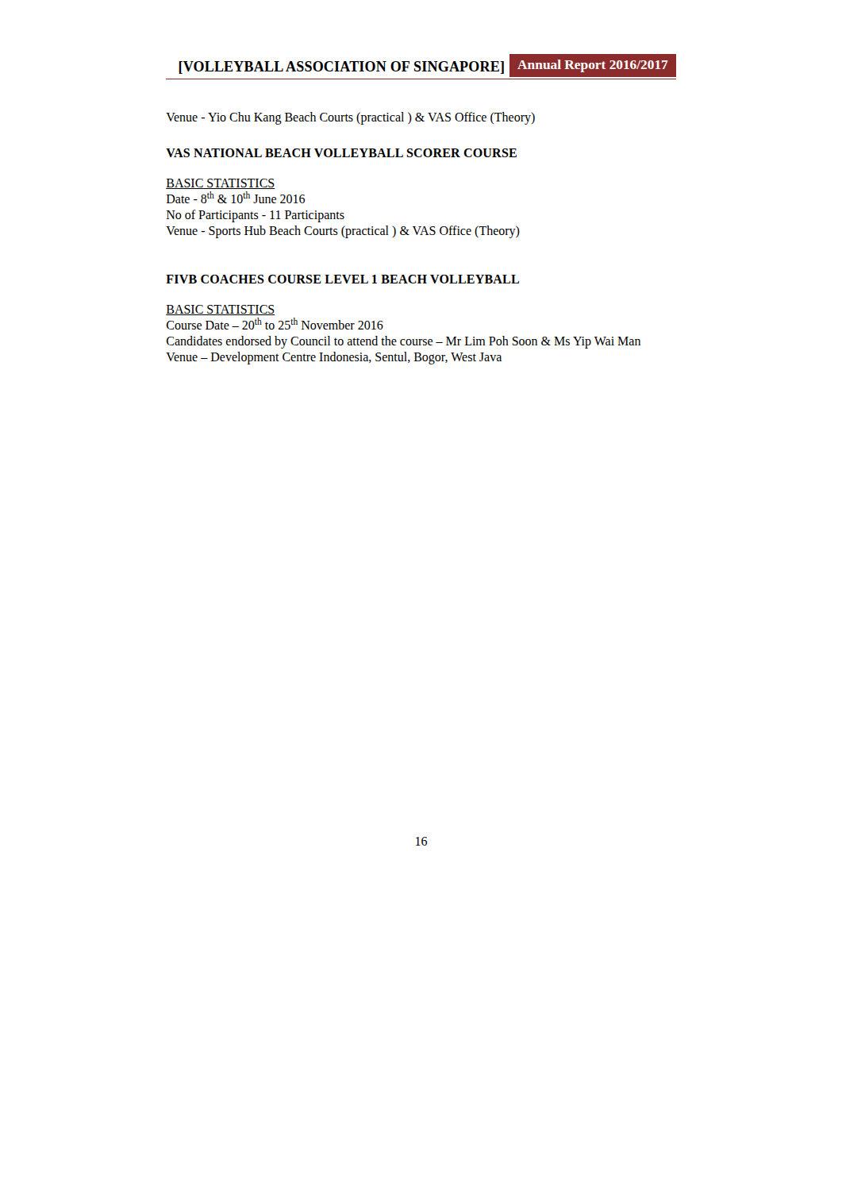[VOLLEYBALL ASSOCIATION OF SINGAPORE]
Annual Report 2016/2017
Venue - Yio Chu Kang Beach Courts (practical ) & VAS Office (Theory)
VAS NATIONAL BEACH VOLLEYBALL SCORER COURSE
BASIC STATISTICS
Date - 8th & 10th June 2016
No of Participants - 11 Participants
Venue - Sports Hub Beach Courts (practical ) & VAS Office (Theory)
FIVB COACHES COURSE LEVEL 1 BEACH VOLLEYBALL
BASIC STATISTICS
Course Date – 20th to 25th November 2016
Candidates endorsed by Council to attend the course – Mr Lim Poh Soon & Ms Yip Wai Man
Venue – Development Centre Indonesia, Sentul, Bogor, West Java
16